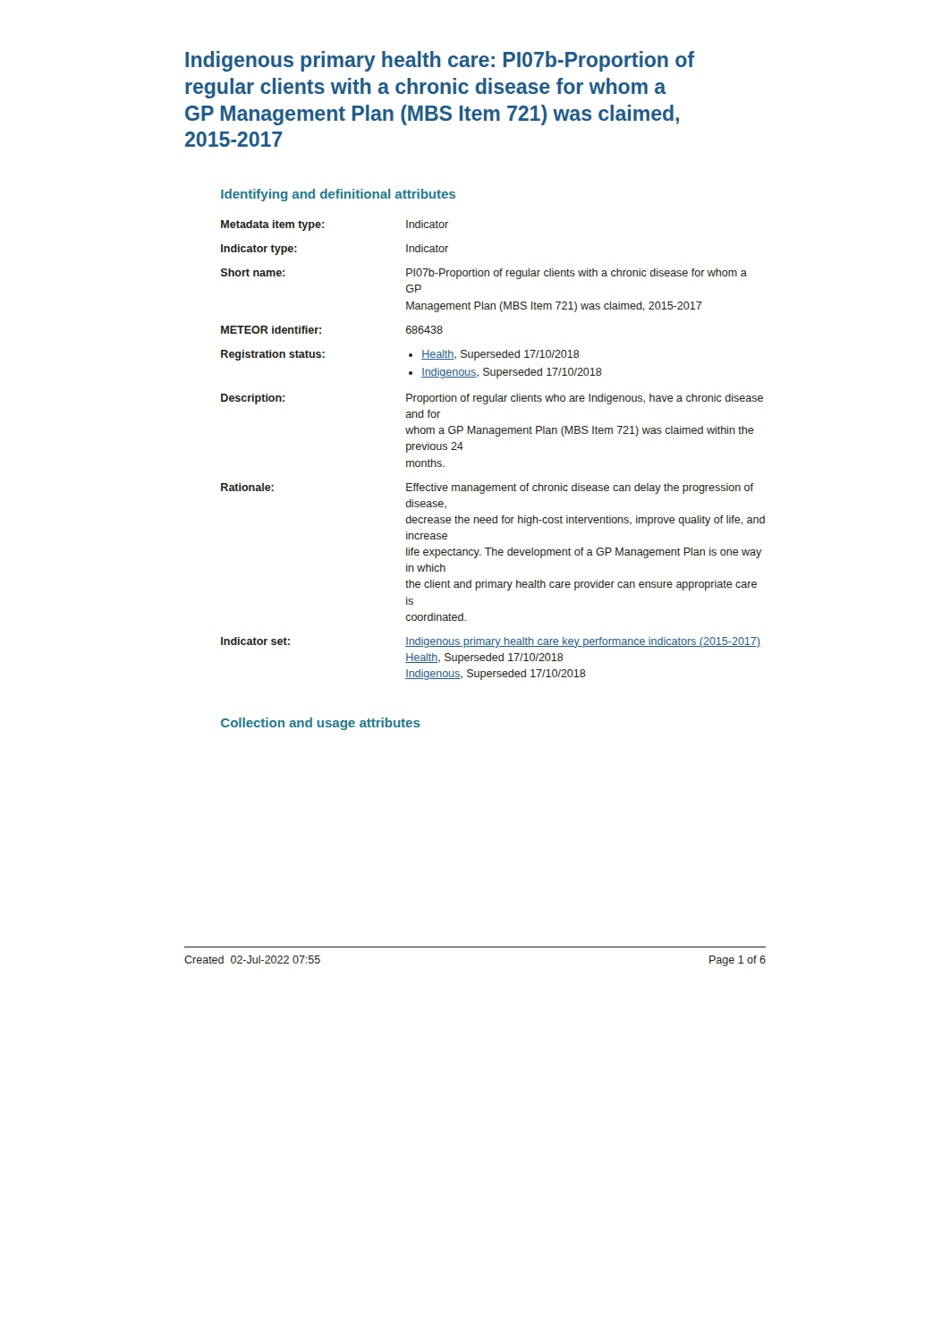Indigenous primary health care: PI07b-Proportion of
regular clients with a chronic disease for whom a
GP Management Plan (MBS Item 721) was claimed,
2015-2017
Identifying and definitional attributes
| Metadata item type: | Indicator |
| Indicator type: | Indicator |
| Short name: | PI07b-Proportion of regular clients with a chronic disease for whom a GP Management Plan (MBS Item 721) was claimed, 2015-2017 |
| METEOR identifier: | 686438 |
| Registration status: | Health , Superseded 17/10/2018 Indigenous , Superseded 17/10/2018 |
| Description: | Proportion of regular clients who are Indigenous, have a chronic disease and for whom a GP Management Plan (MBS Item 721) was claimed within the previous 24 months. |
| Rationale: | Effective management of chronic disease can delay the progression of disease, decrease the need for high-cost interventions, improve quality of life, and increase life expectancy. The development of a GP Management Plan is one way in which the client and primary health care provider can ensure appropriate care is coordinated. |
| Indicator set: | Indigenous primary health care key performance indicators (2015-2017) Health , Superseded 17/10/2018 Indigenous , Superseded 17/10/2018 |
Collection and usage attributes
Created 02-Jul-2022 07:55
Page 1 of 6